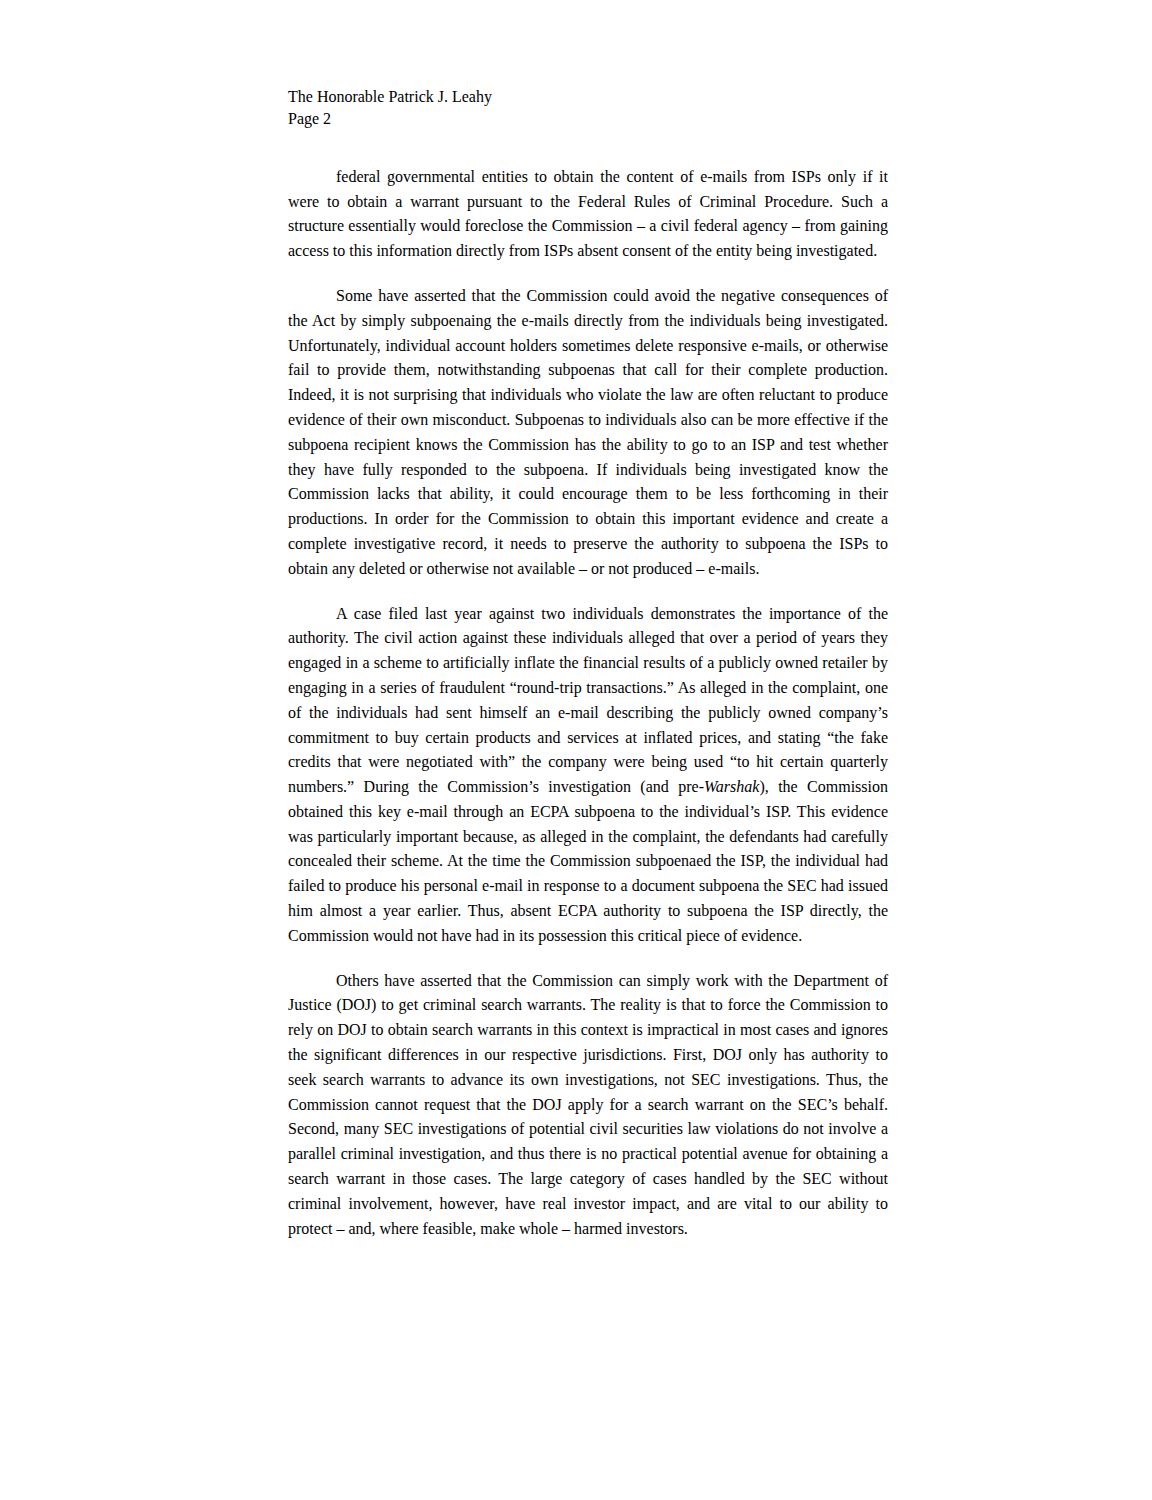The Honorable Patrick J. Leahy
Page 2
federal governmental entities to obtain the content of e-mails from ISPs only if it were to obtain a warrant pursuant to the Federal Rules of Criminal Procedure. Such a structure essentially would foreclose the Commission – a civil federal agency – from gaining access to this information directly from ISPs absent consent of the entity being investigated.
Some have asserted that the Commission could avoid the negative consequences of the Act by simply subpoenaing the e-mails directly from the individuals being investigated. Unfortunately, individual account holders sometimes delete responsive e-mails, or otherwise fail to provide them, notwithstanding subpoenas that call for their complete production. Indeed, it is not surprising that individuals who violate the law are often reluctant to produce evidence of their own misconduct. Subpoenas to individuals also can be more effective if the subpoena recipient knows the Commission has the ability to go to an ISP and test whether they have fully responded to the subpoena. If individuals being investigated know the Commission lacks that ability, it could encourage them to be less forthcoming in their productions. In order for the Commission to obtain this important evidence and create a complete investigative record, it needs to preserve the authority to subpoena the ISPs to obtain any deleted or otherwise not available – or not produced – e-mails.
A case filed last year against two individuals demonstrates the importance of the authority. The civil action against these individuals alleged that over a period of years they engaged in a scheme to artificially inflate the financial results of a publicly owned retailer by engaging in a series of fraudulent “round-trip transactions.” As alleged in the complaint, one of the individuals had sent himself an e-mail describing the publicly owned company’s commitment to buy certain products and services at inflated prices, and stating “the fake credits that were negotiated with” the company were being used “to hit certain quarterly numbers.” During the Commission’s investigation (and pre-Warshak), the Commission obtained this key e-mail through an ECPA subpoena to the individual’s ISP. This evidence was particularly important because, as alleged in the complaint, the defendants had carefully concealed their scheme. At the time the Commission subpoenaed the ISP, the individual had failed to produce his personal e-mail in response to a document subpoena the SEC had issued him almost a year earlier. Thus, absent ECPA authority to subpoena the ISP directly, the Commission would not have had in its possession this critical piece of evidence.
Others have asserted that the Commission can simply work with the Department of Justice (DOJ) to get criminal search warrants. The reality is that to force the Commission to rely on DOJ to obtain search warrants in this context is impractical in most cases and ignores the significant differences in our respective jurisdictions. First, DOJ only has authority to seek search warrants to advance its own investigations, not SEC investigations. Thus, the Commission cannot request that the DOJ apply for a search warrant on the SEC’s behalf. Second, many SEC investigations of potential civil securities law violations do not involve a parallel criminal investigation, and thus there is no practical potential avenue for obtaining a search warrant in those cases. The large category of cases handled by the SEC without criminal involvement, however, have real investor impact, and are vital to our ability to protect – and, where feasible, make whole – harmed investors.